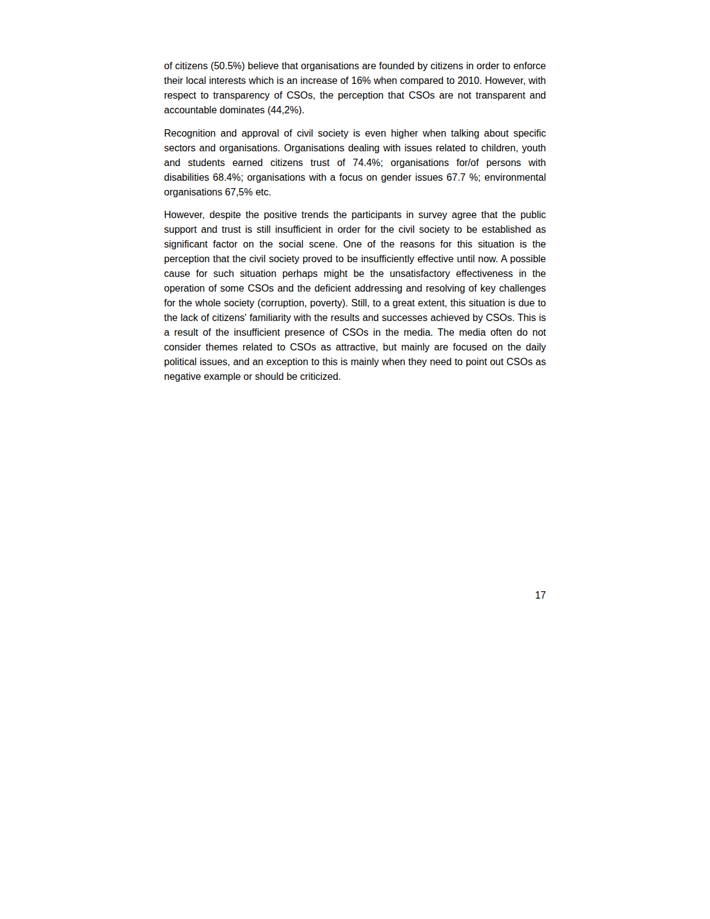of citizens (50.5%) believe that organisations are founded by citizens in order to enforce their local interests which is an increase of 16% when compared to 2010. However, with respect to transparency of CSOs, the perception that CSOs are not transparent and accountable dominates (44,2%).
Recognition and approval of civil society is even higher when talking about specific sectors and organisations. Organisations dealing with issues related to children, youth and students earned citizens trust of 74.4%; organisations for/of persons with disabilities 68.4%; organisations with a focus on gender issues 67.7 %; environmental organisations 67,5% etc.
However, despite the positive trends the participants in survey agree that the public support and trust is still insufficient in order for the civil society to be established as significant factor on the social scene. One of the reasons for this situation is the perception that the civil society proved to be insufficiently effective until now. A possible cause for such situation perhaps might be the unsatisfactory effectiveness in the operation of some CSOs and the deficient addressing and resolving of key challenges for the whole society (corruption, poverty). Still, to a great extent, this situation is due to the lack of citizens' familiarity with the results and successes achieved by CSOs. This is a result of the insufficient presence of CSOs in the media. The media often do not consider themes related to CSOs as attractive, but mainly are focused on the daily political issues, and an exception to this is mainly when they need to point out CSOs as negative example or should be criticized.
17